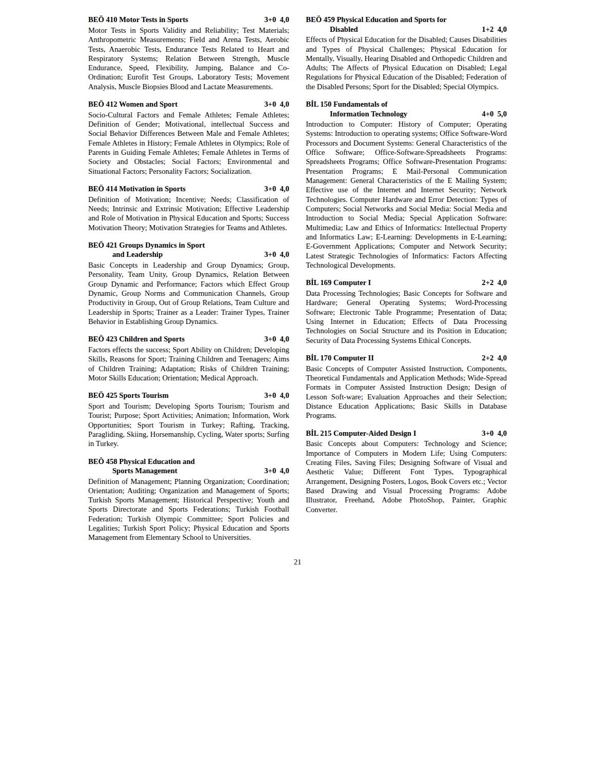BEÖ 410 Motor Tests in Sports 3+0 4,0
Motor Tests in Sports Validity and Reliability; Test Materials; Anthropometric Measurements; Field and Arena Tests, Aerobic Tests, Anaerobic Tests, Endurance Tests Related to Heart and Respiratory Systems; Relation Between Strength, Muscle Endurance, Speed, Flexibility, Jumping, Balance and Co-Ordination; Eurofit Test Groups, Laboratory Tests; Movement Analysis, Muscle Biopsies Blood and Lactate Measurements.
BEÖ 412 Women and Sport 3+0 4,0
Socio-Cultural Factors and Female Athletes; Female Athletes; Definition of Gender; Motivational, intellectual Success and Social Behavior Differences Between Male and Female Athletes; Female Athletes in History; Female Athletes in Olympics; Role of Parents in Guiding Female Athletes; Female Athletes in Terms of Society and Obstacles; Social Factors; Environmental and Situational Factors; Personality Factors; Socialization.
BEÖ 414 Motivation in Sports 3+0 4,0
Definition of Motivation; Incentive; Needs; Classification of Needs; Intrinsic and Extrinsic Motivation; Effective Leadership and Role of Motivation in Physical Education and Sports; Success Motivation Theory; Motivation Strategies for Teams and Athletes.
BEÖ 421 Groups Dynamics in Sport and Leadership 3+0 4,0
Basic Concepts in Leadership and Group Dynamics; Group, Personality, Team Unity, Group Dynamics, Relation Between Group Dynamic and Performance; Factors which Effect Group Dynamic, Group Norms and Communication Channels, Group Productivity in Group, Out of Group Relations, Team Culture and Leadership in Sports; Trainer as a Leader: Trainer Types, Trainer Behavior in Establishing Group Dynamics.
BEÖ 423 Children and Sports 3+0 4,0
Factors effects the success; Sport Ability on Children; Developing Skills, Reasons for Sport; Training Children and Teenagers; Aims of Children Training; Adaptation; Risks of Children Training; Motor Skills Education; Orientation; Medical Approach.
BEÖ 425 Sports Tourism 3+0 4,0
Sport and Tourism; Developing Sports Tourism; Tourism and Tourist; Purpose; Sport Activities; Animation; Information, Work Opportunities; Sport Tourism in Turkey; Rafting, Tracking, Paragliding, Skiing, Horsemanship, Cycling, Water sports; Surfing in Turkey.
BEÖ 458 Physical Education and Sports Management 3+0 4,0
Definition of Management; Planning Organization; Coordination; Orientation; Auditing; Organization and Management of Sports; Turkish Sports Management; Historical Perspective; Youth and Sports Directorate and Sports Federations; Turkish Football Federation; Turkish Olympic Committee; Sport Policies and Legalities; Turkish Sport Policy; Physical Education and Sports Management from Elementary School to Universities.
BEÖ 459 Physical Education and Sports for Disabled 1+2 4,0
Effects of Physical Education for the Disabled; Causes Disabilities and Types of Physical Challenges; Physical Education for Mentally, Visually, Hearing Disabled and Orthopedic Children and Adults; The Affects of Physical Education on Disabled; Legal Regulations for Physical Education of the Disabled; Federation of the Disabled Persons; Sport for the Disabled; Special Olympics.
BİL 150 Fundamentals of Information Technology 4+0 5,0
Introduction to Computer: History of Computer; Operating Systems: Introduction to operating systems; Office Software-Word Processors and Document Systems: General Characteristics of the Office Software; Office-Software-Spreadsheets Programs: Spreadsheets Programs; Office Software-Presentation Programs: Presentation Programs; E Mail-Personal Communication Management: General Characteristics of the E Mailing System; Effective use of the Internet and Internet Security; Network Technologies. Computer Hardware and Error Detection: Types of Computers; Social Networks and Social Media: Social Media and Introduction to Social Media; Special Application Software: Multimedia; Law and Ethics of Informatics: Intellectual Property and Informatics Law; E-Learning: Developments in E-Learning; E-Government Applications; Computer and Network Security; Latest Strategic Technologies of Informatics: Factors Affecting Technological Developments.
BİL 169 Computer I 2+2 4,0
Data Processing Technologies; Basic Concepts for Software and Hardware; General Operating Systems; Word-Processing Software; Electronic Table Programme; Presentation of Data; Using Internet in Education; Effects of Data Processing Technologies on Social Structure and its Position in Education; Security of Data Processing Systems Ethical Concepts.
BİL 170 Computer II 2+2 4,0
Basic Concepts of Computer Assisted Instruction, Components, Theoretical Fundamentals and Application Methods; Wide-Spread Formats in Computer Assisted Instruction Design; Design of Lesson Soft-ware; Evaluation Approaches and their Selection; Distance Education Applications; Basic Skills in Database Programs.
BİL 215 Computer-Aided Design I 3+0 4,0
Basic Concepts about Computers: Technology and Science; Importance of Computers in Modern Life; Using Computers: Creating Files, Saving Files; Designing Software of Visual and Aesthetic Value; Different Font Types, Typographical Arrangement, Designing Posters, Logos, Book Covers etc.; Vector Based Drawing and Visual Processing Programs: Adobe Illustrator, Freehand, Adobe PhotoShop, Painter, Graphic Converter.
21